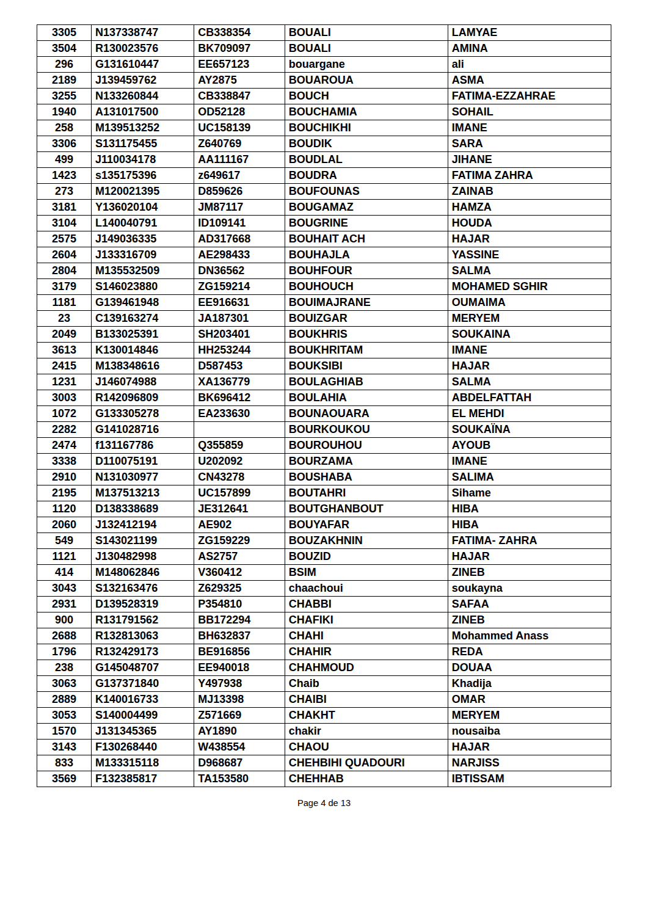| 3305 | N137338747 | CB338354 | BOUALI | LAMYAE |
| 3504 | R130023576 | BK709097 | BOUALI | AMINA |
| 296 | G131610447 | EE657123 | bouargane | ali |
| 2189 | J139459762 | AY2875 | BOUAROUA | ASMA |
| 3255 | N133260844 | CB338847 | BOUCH | FATIMA-EZZAHRAE |
| 1940 | A131017500 | OD52128 | BOUCHAMIA | SOHAIL |
| 258 | M139513252 | UC158139 | BOUCHIKHI | IMANE |
| 3306 | S131175455 | Z640769 | BOUDIK | SARA |
| 499 | J110034178 | AA111167 | BOUDLAL | JIHANE |
| 1423 | s135175396 | z649617 | BOUDRA | FATIMA ZAHRA |
| 273 | M120021395 | D859626 | BOUFOUNAS | ZAINAB |
| 3181 | Y136020104 | JM87117 | BOUGAMAZ | HAMZA |
| 3104 | L140040791 | ID109141 | BOUGRINE | HOUDA |
| 2575 | J149036335 | AD317668 | BOUHAIT ACH | HAJAR |
| 2604 | J133316709 | AE298433 | BOUHAJLA | YASSINE |
| 2804 | M135532509 | DN36562 | BOUHFOUR | SALMA |
| 3179 | S146023880 | ZG159214 | BOUHOUCH | MOHAMED SGHIR |
| 1181 | G139461948 | EE916631 | BOUIMAJRANE | OUMAIMA |
| 23 | C139163274 | JA187301 | BOUIZGAR | MERYEM |
| 2049 | B133025391 | SH203401 | BOUKHRIS | SOUKAINA |
| 3613 | K130014846 | HH253244 | BOUKHRITAM | IMANE |
| 2415 | M138348616 | D587453 | BOUKSIBI | HAJAR |
| 1231 | J146074988 | XA136779 | BOULAGHIAB | SALMA |
| 3003 | R142096809 | BK696412 | BOULAHIA | ABDELFATTAH |
| 1072 | G133305278 | EA233630 | BOUNAOUARA | EL MEHDI |
| 2282 | G141028716 | | BOURKOUKOU | SOUKAÏNA |
| 2474 | f131167786 | Q355859 | BOUROUHOU | AYOUB |
| 3338 | D110075191 | U202092 | BOURZAMA | IMANE |
| 2910 | N131030977 | CN43278 | BOUSHABA | SALIMA |
| 2195 | M137513213 | UC157899 | BOUTAHRI | Sihame |
| 1120 | D138338689 | JE312641 | BOUTGHANBOUT | HIBA |
| 2060 | J132412194 | AE902 | BOUYAFAR | HIBA |
| 549 | S143021199 | ZG159229 | BOUZAKHNIN | FATIMA- ZAHRA |
| 1121 | J130482998 | AS2757 | BOUZID | HAJAR |
| 414 | M148062846 | V360412 | BSIM | ZINEB |
| 3043 | S132163476 | Z629325 | chaachoui | soukayna |
| 2931 | D139528319 | P354810 | CHABBI | SAFAA |
| 900 | R131791562 | BB172294 | CHAFIKI | ZINEB |
| 2688 | R132813063 | BH632837 | CHAHI | Mohammed Anass |
| 1796 | R132429173 | BE916856 | CHAHIR | REDA |
| 238 | G145048707 | EE940018 | CHAHMOUD | DOUAA |
| 3063 | G137371840 | Y497938 | Chaib | Khadija |
| 2889 | K140016733 | MJ13398 | CHAIBI | OMAR |
| 3053 | S140004499 | Z571669 | CHAKHT | MERYEM |
| 1570 | J131345365 | AY1890 | chakir | nousaiba |
| 3143 | F130268440 | W438554 | CHAOU | HAJAR |
| 833 | M133315118 | D968687 | CHEHBIHI QUADOURI | NARJISS |
| 3569 | F132385817 | TA153580 | CHEHHAB | IBTISSAM |
Page 4 de 13